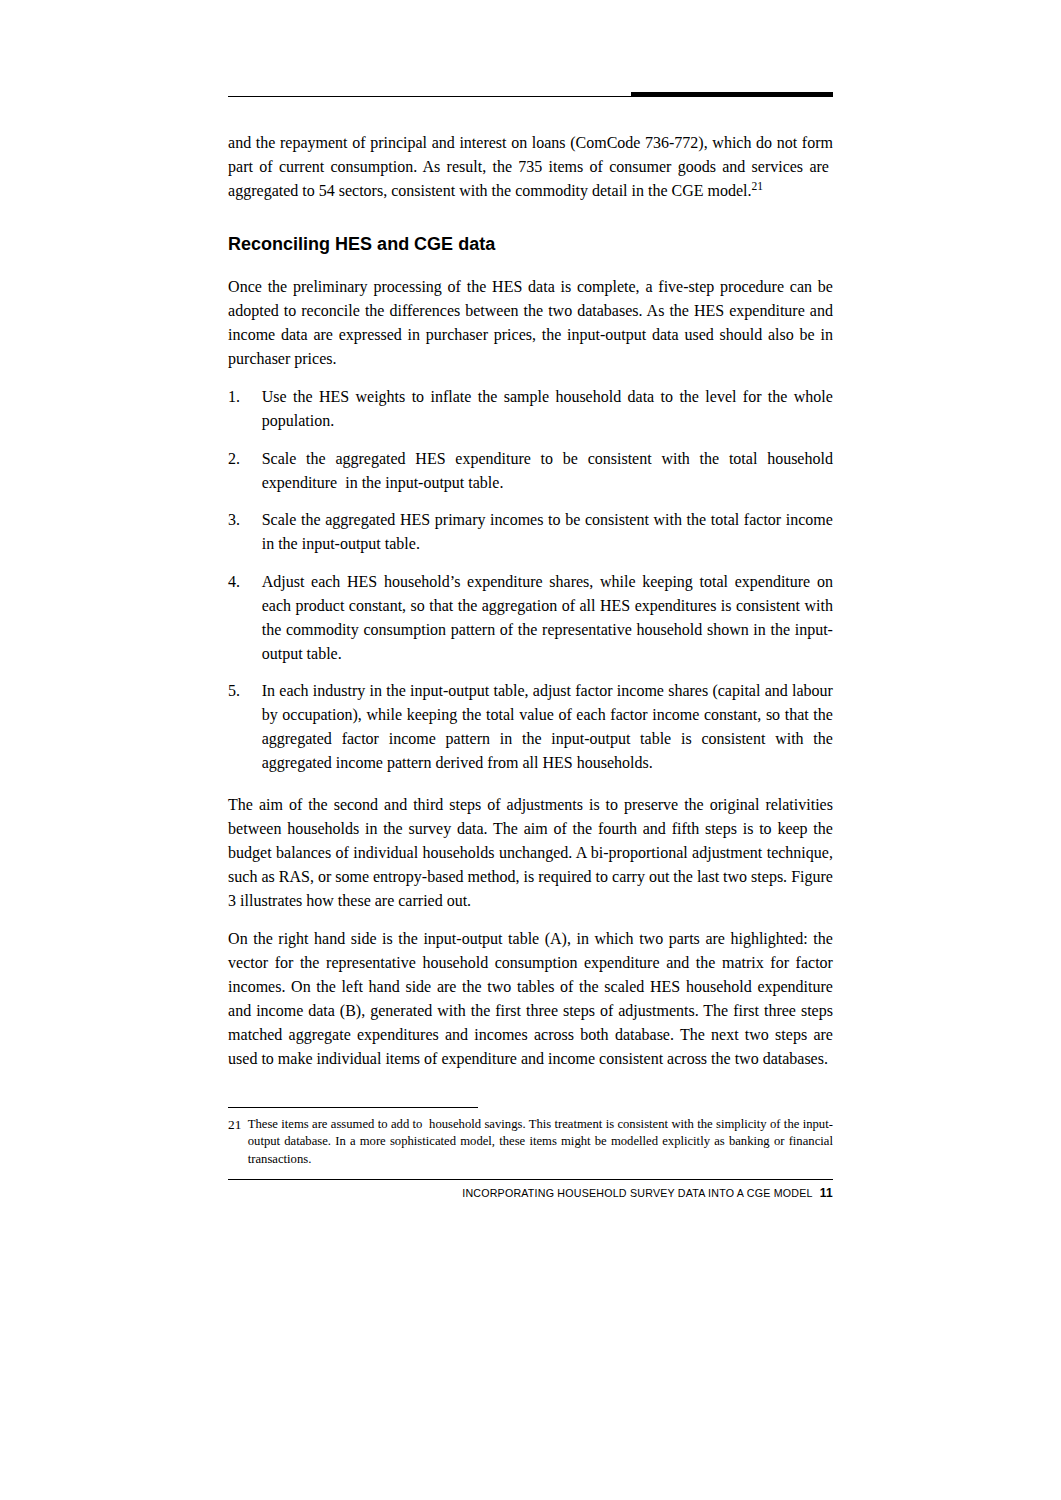and the repayment of principal and interest on loans (ComCode 736-772), which do not form part of current consumption. As result, the 735 items of consumer goods and services are aggregated to 54 sectors, consistent with the commodity detail in the CGE model.21
Reconciling HES and CGE data
Once the preliminary processing of the HES data is complete, a five-step procedure can be adopted to reconcile the differences between the two databases. As the HES expenditure and income data are expressed in purchaser prices, the input-output data used should also be in purchaser prices.
Use the HES weights to inflate the sample household data to the level for the whole population.
Scale the aggregated HES expenditure to be consistent with the total household expenditure in the input-output table.
Scale the aggregated HES primary incomes to be consistent with the total factor income in the input-output table.
Adjust each HES household’s expenditure shares, while keeping total expenditure on each product constant, so that the aggregation of all HES expenditures is consistent with the commodity consumption pattern of the representative household shown in the input-output table.
In each industry in the input-output table, adjust factor income shares (capital and labour by occupation), while keeping the total value of each factor income constant, so that the aggregated factor income pattern in the input-output table is consistent with the aggregated income pattern derived from all HES households.
The aim of the second and third steps of adjustments is to preserve the original relativities between households in the survey data. The aim of the fourth and fifth steps is to keep the budget balances of individual households unchanged. A bi-proportional adjustment technique, such as RAS, or some entropy-based method, is required to carry out the last two steps. Figure 3 illustrates how these are carried out.
On the right hand side is the input-output table (A), in which two parts are highlighted: the vector for the representative household consumption expenditure and the matrix for factor incomes. On the left hand side are the two tables of the scaled HES household expenditure and income data (B), generated with the first three steps of adjustments. The first three steps matched aggregate expenditures and incomes across both database. The next two steps are used to make individual items of expenditure and income consistent across the two databases.
21 These items are assumed to add to household savings. This treatment is consistent with the simplicity of the input-output database. In a more sophisticated model, these items might be modelled explicitly as banking or financial transactions.
INCORPORATING HOUSEHOLD SURVEY DATA INTO A CGE MODEL11